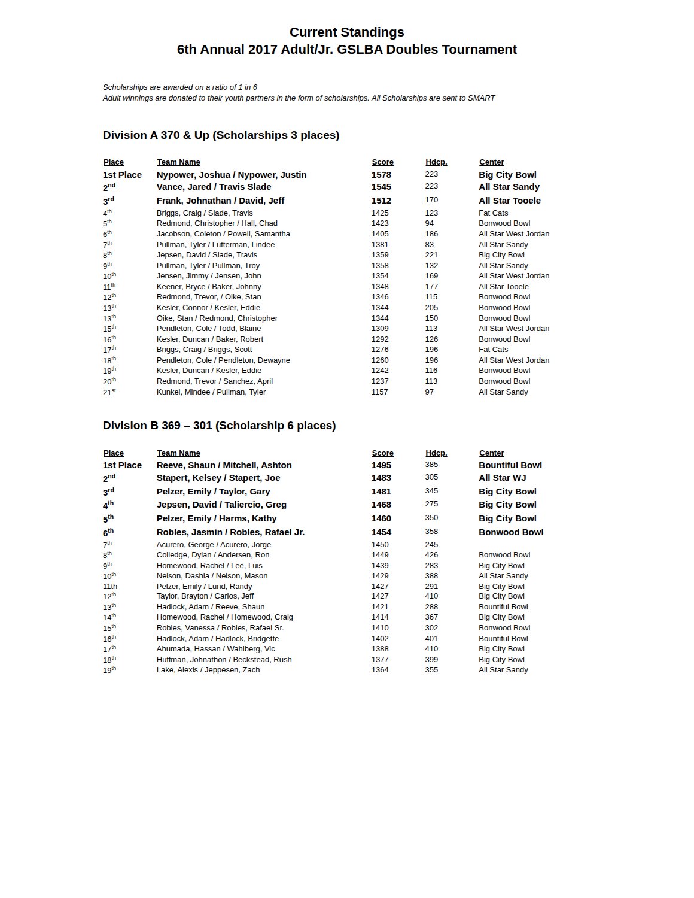Current Standings
6th Annual 2017 Adult/Jr. GSLBA Doubles Tournament
Scholarships are awarded on a ratio of 1 in 6
Adult winnings are donated to their youth partners in the form of scholarships. All Scholarships are sent to SMART
Division A 370 & Up (Scholarships 3 places)
| Place | Team Name | Score | Hdcp. | Center |
| --- | --- | --- | --- | --- |
| 1st Place | Nypower, Joshua / Nypower, Justin | 1578 | 223 | Big City Bowl |
| 2 nd | Vance, Jared / Travis Slade | 1545 | 223 | All Star Sandy |
| 3 rd | Frank, Johnathan / David, Jeff | 1512 | 170 | All Star Tooele |
| 4 th | Briggs, Craig / Slade, Travis | 1425 | 123 | Fat Cats |
| 5 th | Redmond, Christopher / Hall, Chad | 1423 | 94 | Bonwood Bowl |
| 6 th | Jacobson, Coleton / Powell, Samantha | 1405 | 186 | All Star West Jordan |
| 7 th | Pullman, Tyler / Lutterman, Lindee | 1381 | 83 | All Star Sandy |
| 8 th | Jepsen, David / Slade, Travis | 1359 | 221 | Big City Bowl |
| 9 th | Pullman, Tyler / Pullman, Troy | 1358 | 132 | All Star Sandy |
| 10 th | Jensen, Jimmy / Jensen, John | 1354 | 169 | All Star West Jordan |
| 11 th | Keener, Bryce / Baker, Johnny | 1348 | 177 | All Star Tooele |
| 12 th | Redmond, Trevor, / Oike, Stan | 1346 | 115 | Bonwood Bowl |
| 13 th | Kesler, Connor / Kesler, Eddie | 1344 | 205 | Bonwood Bowl |
| 13 th | Oike, Stan / Redmond, Christopher | 1344 | 150 | Bonwood Bowl |
| 15 th | Pendleton, Cole / Todd, Blaine | 1309 | 113 | All Star West Jordan |
| 16 th | Kesler, Duncan / Baker, Robert | 1292 | 126 | Bonwood Bowl |
| 17 th | Briggs, Craig / Briggs, Scott | 1276 | 196 | Fat Cats |
| 18 th | Pendleton, Cole / Pendleton, Dewayne | 1260 | 196 | All Star West Jordan |
| 19 th | Kesler, Duncan / Kesler, Eddie | 1242 | 116 | Bonwood Bowl |
| 20 th | Redmond, Trevor / Sanchez, April | 1237 | 113 | Bonwood Bowl |
| 21 st | Kunkel, Mindee / Pullman, Tyler | 1157 | 97 | All Star Sandy |
Division B 369 – 301 (Scholarship 6 places)
| Place | Team Name | Score | Hdcp. | Center |
| --- | --- | --- | --- | --- |
| 1st Place | Reeve, Shaun / Mitchell, Ashton | 1495 | 385 | Bountiful Bowl |
| 2 nd | Stapert, Kelsey / Stapert, Joe | 1483 | 305 | All Star WJ |
| 3 rd | Pelzer, Emily / Taylor, Gary | 1481 | 345 | Big City Bowl |
| 4 th | Jepsen, David / Taliercio, Greg | 1468 | 275 | Big City Bowl |
| 5 th | Pelzer, Emily / Harms, Kathy | 1460 | 350 | Big City Bowl |
| 6 th | Robles, Jasmin / Robles, Rafael Jr. | 1454 | 358 | Bonwood Bowl |
| 7 th | Acurero, George / Acurero, Jorge | 1450 | 245 | |
| 8 th | Colledge, Dylan / Andersen, Ron | 1449 | 426 | Bonwood Bowl |
| 9 th | Homewood, Rachel / Lee, Luis | 1439 | 283 | Big City Bowl |
| 10 th | Nelson, Dashia / Nelson, Mason | 1429 | 388 | All Star Sandy |
| 11th | Pelzer, Emily / Lund, Randy | 1427 | 291 | Big City Bowl |
| 12 th | Taylor, Brayton / Carlos, Jeff | 1427 | 410 | Big City Bowl |
| 13 th | Hadlock, Adam / Reeve, Shaun | 1421 | 288 | Bountiful Bowl |
| 14 th | Homewood, Rachel / Homewood, Craig | 1414 | 367 | Big City Bowl |
| 15 th | Robles, Vanessa / Robles, Rafael Sr. | 1410 | 302 | Bonwood Bowl |
| 16 th | Hadlock, Adam / Hadlock, Bridgette | 1402 | 401 | Bountiful Bowl |
| 17 th | Ahumada, Hassan / Wahlberg, Vic | 1388 | 410 | Big City Bowl |
| 18 th | Huffman, Johnathon / Beckstead, Rush | 1377 | 399 | Big City Bowl |
| 19 th | Lake, Alexis / Jeppesen, Zach | 1364 | 355 | All Star Sandy |